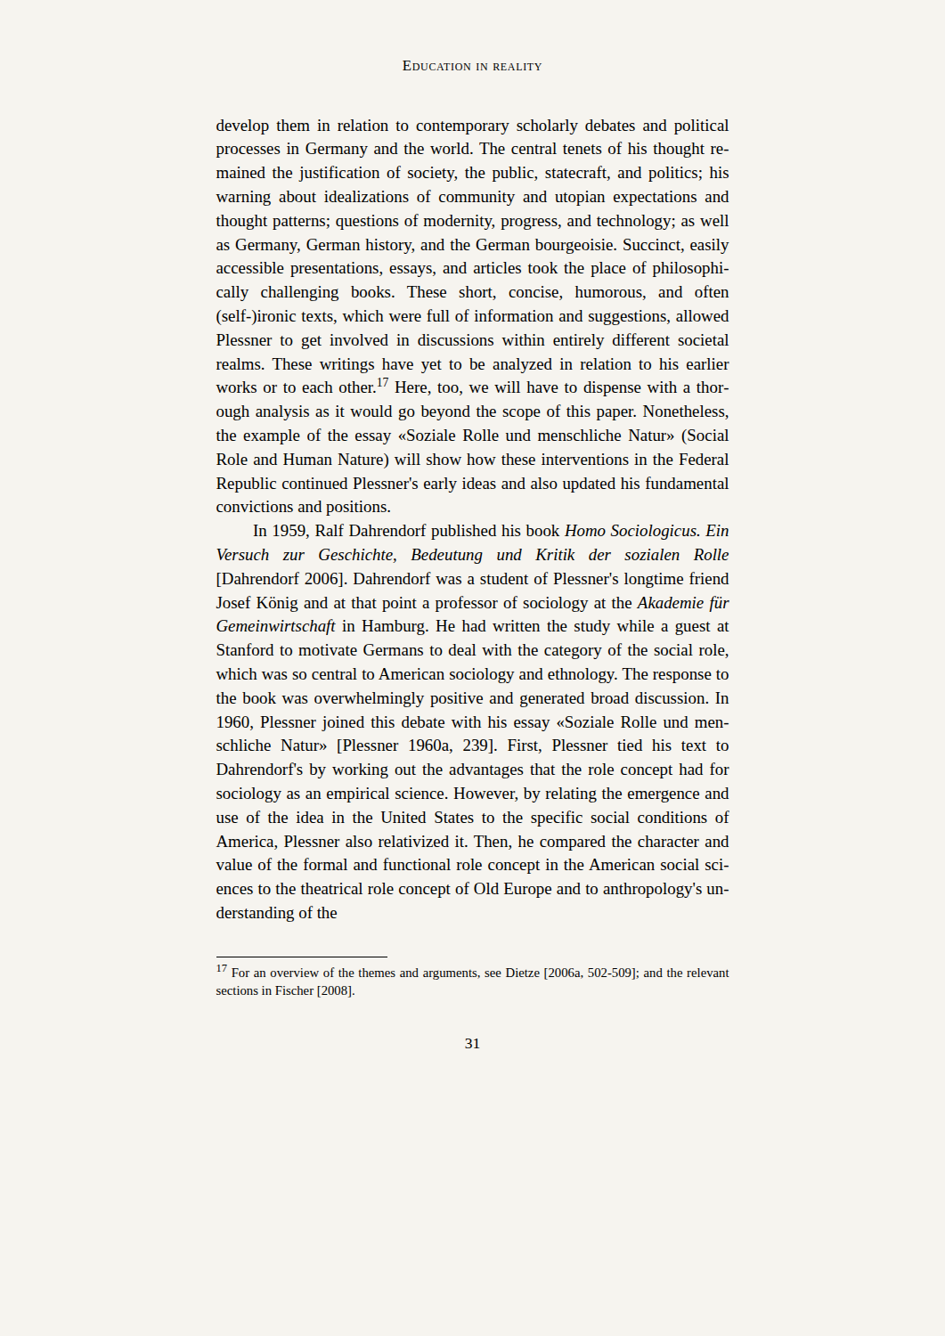Education in reality
develop them in relation to contemporary scholarly debates and political processes in Germany and the world. The central tenets of his thought remained the justification of society, the public, statecraft, and politics; his warning about idealizations of community and utopian expectations and thought patterns; questions of modernity, progress, and technology; as well as Germany, German history, and the German bourgeoisie. Succinct, easily accessible presentations, essays, and articles took the place of philosophically challenging books. These short, concise, humorous, and often (self-)ironic texts, which were full of information and suggestions, allowed Plessner to get involved in discussions within entirely different societal realms. These writings have yet to be analyzed in relation to his earlier works or to each other.17 Here, too, we will have to dispense with a thorough analysis as it would go beyond the scope of this paper. Nonetheless, the example of the essay «Soziale Rolle und menschliche Natur» (Social Role and Human Nature) will show how these interventions in the Federal Republic continued Plessner's early ideas and also updated his fundamental convictions and positions.
In 1959, Ralf Dahrendorf published his book Homo Sociologicus. Ein Versuch zur Geschichte, Bedeutung und Kritik der sozialen Rolle [Dahrendorf 2006]. Dahrendorf was a student of Plessner's longtime friend Josef König and at that point a professor of sociology at the Akademie für Gemeinwirtschaft in Hamburg. He had written the study while a guest at Stanford to motivate Germans to deal with the category of the social role, which was so central to American sociology and ethnology. The response to the book was overwhelmingly positive and generated broad discussion. In 1960, Plessner joined this debate with his essay «Soziale Rolle und menschliche Natur» [Plessner 1960a, 239]. First, Plessner tied his text to Dahrendorf's by working out the advantages that the role concept had for sociology as an empirical science. However, by relating the emergence and use of the idea in the United States to the specific social conditions of America, Plessner also relativized it. Then, he compared the character and value of the formal and functional role concept in the American social sciences to the theatrical role concept of Old Europe and to anthropology's understanding of the
17 For an overview of the themes and arguments, see Dietze [2006a, 502-509]; and the relevant sections in Fischer [2008].
31